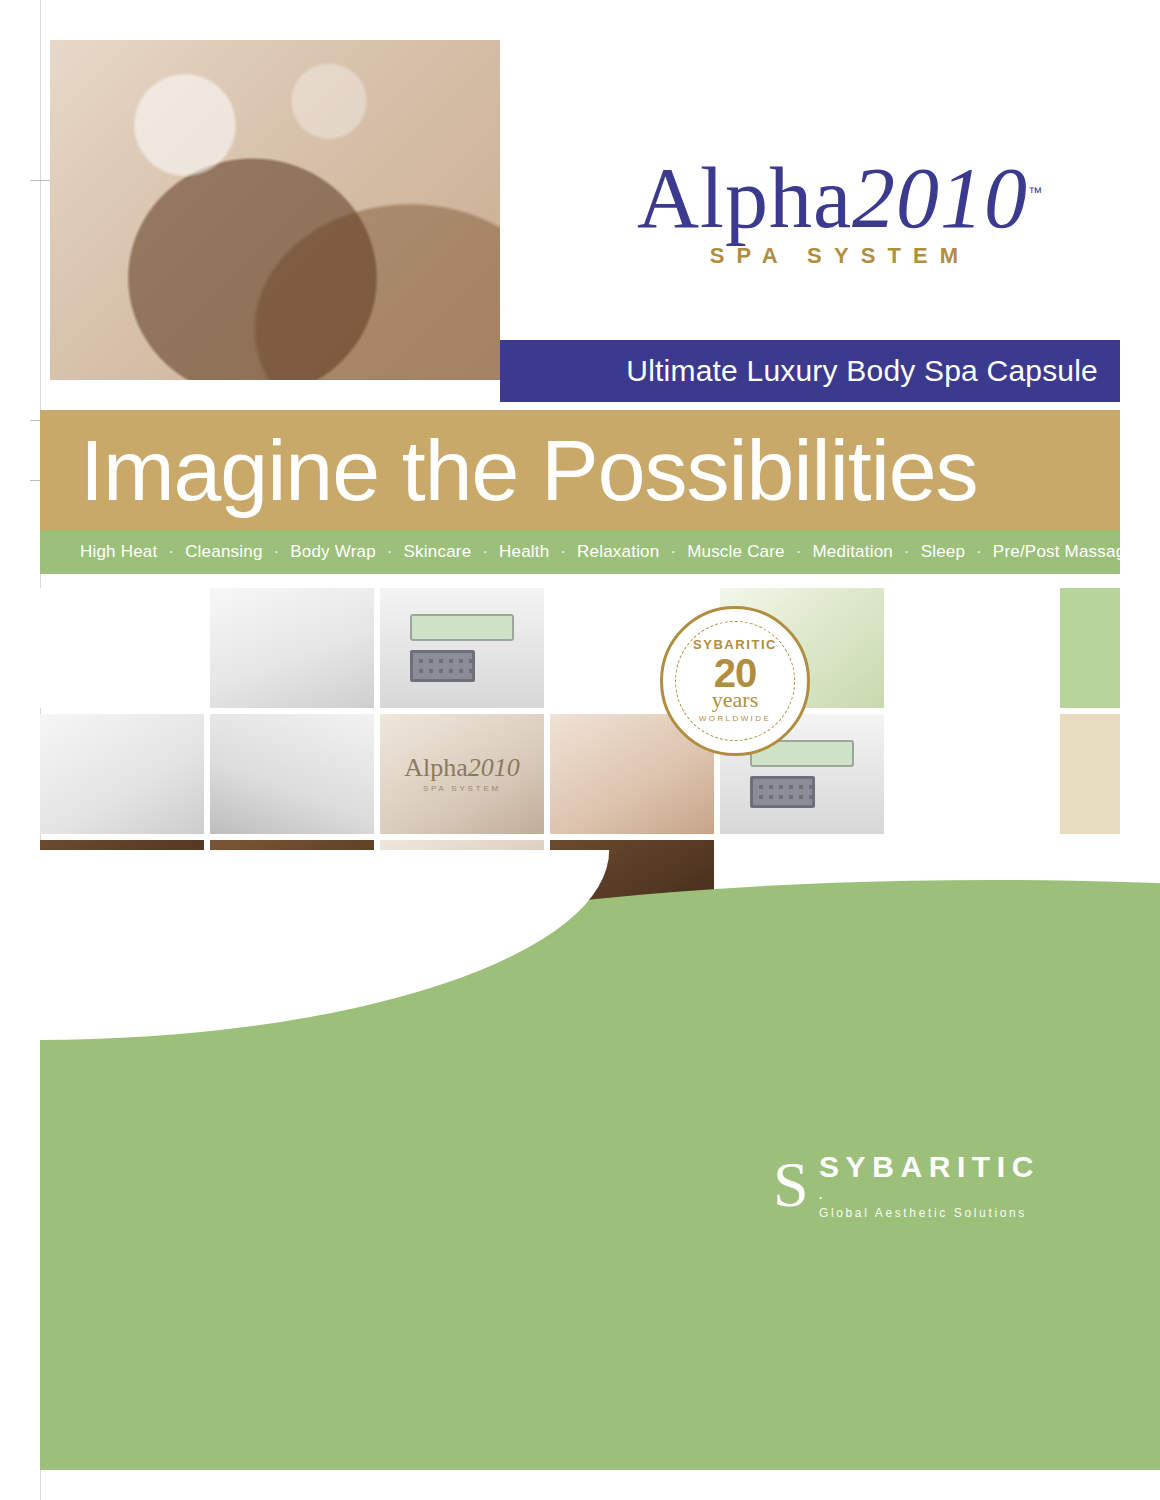Spa facial massage
Alpha2010™
Spa System
Ultimate Luxury Body Spa Capsule
Imagine the Possibilities
High Heat · Cleansing · Body Wrap · Skincare · Health · Relaxation · Muscle Care · Meditation · Sleep · Pre/Post Massage · Energy
Alpha2010 SPA SYSTEM
SYBARITIC
20
years
WORLDWIDE
S SYBARITIC. Global Aesthetic Solutions